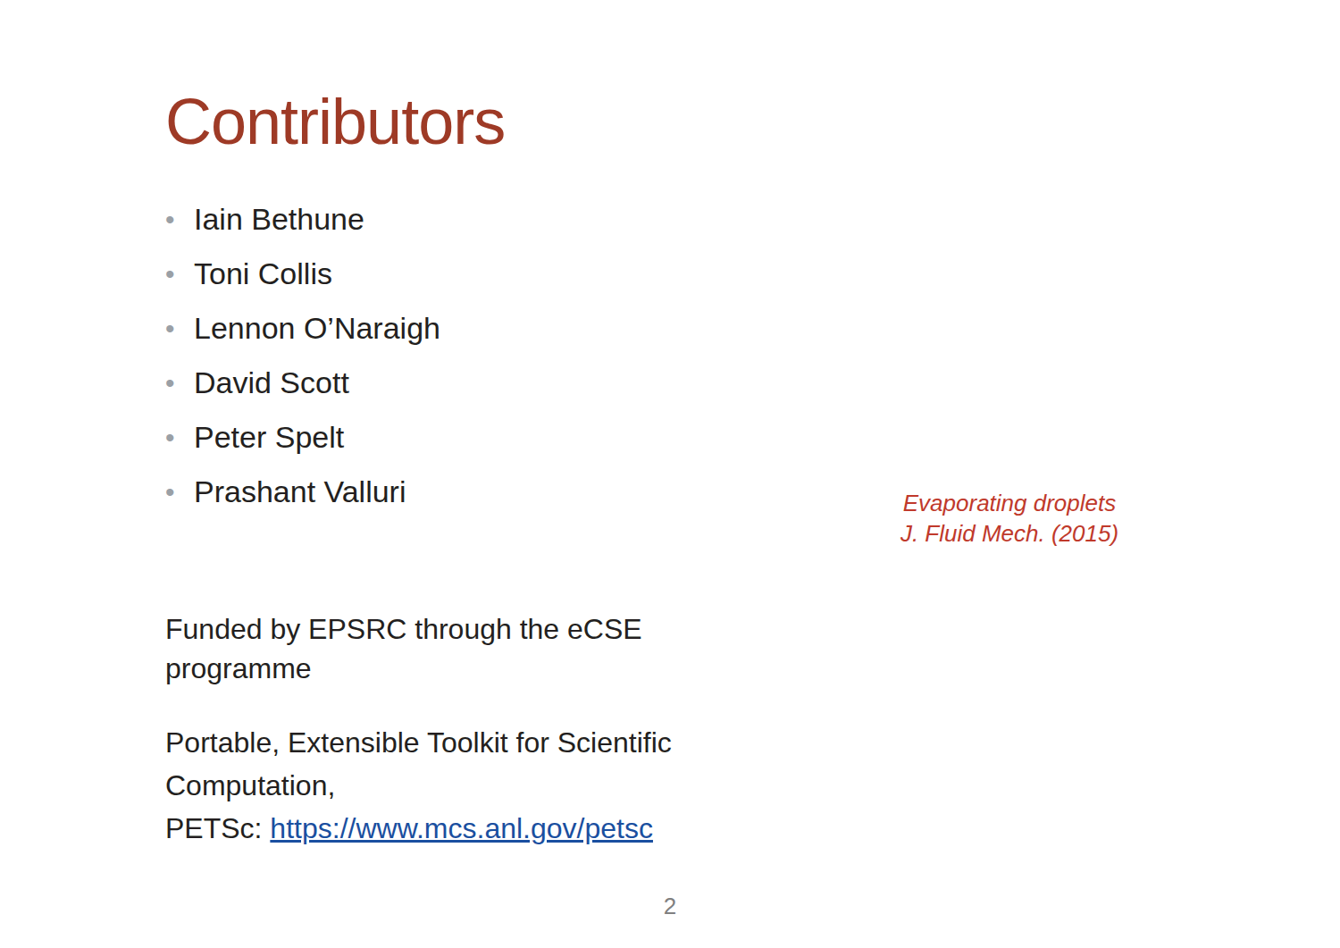Contributors
Iain Bethune
Toni Collis
Lennon O’Naraigh
David Scott
Peter Spelt
Prashant Valluri
Funded by EPSRC through the eCSE programme
Portable, Extensible Toolkit for Scientific Computation,
PETSc: https://www.mcs.anl.gov/petsc
Evaporating droplets
J. Fluid Mech. (2015)
2